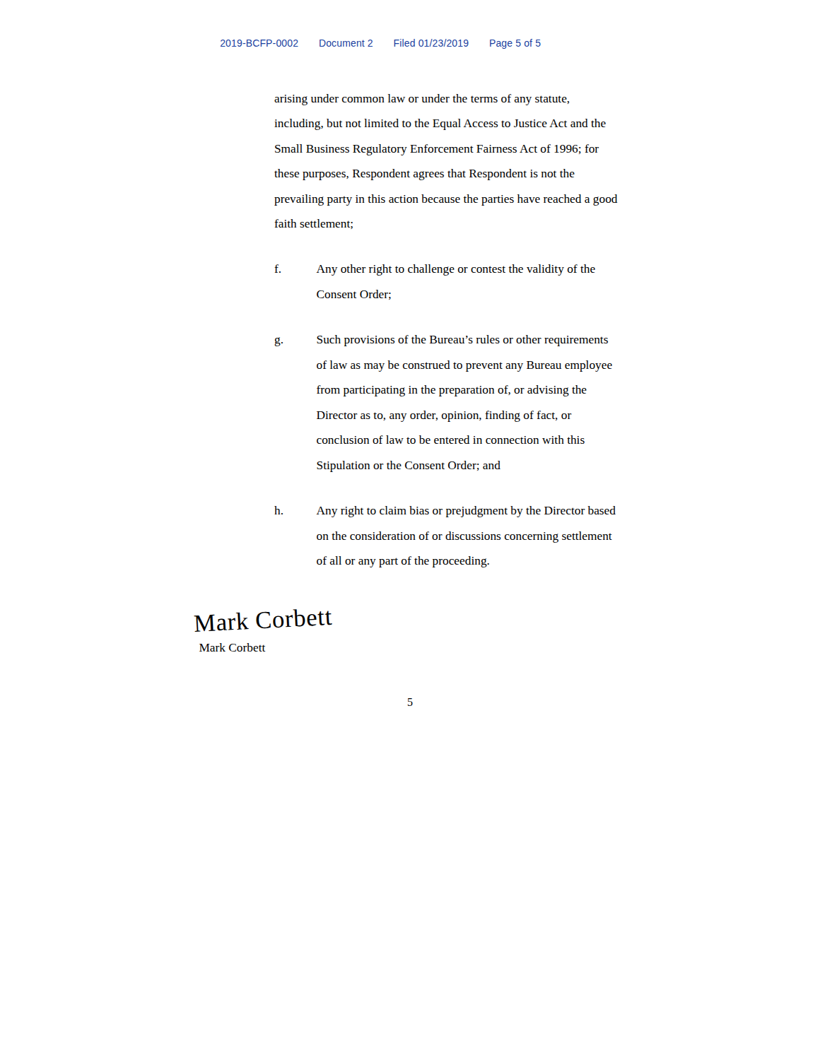2019-BCFP-0002 Document 2 Filed 01/23/2019 Page 5 of 5
arising under common law or under the terms of any statute, including, but not limited to the Equal Access to Justice Act and the Small Business Regulatory Enforcement Fairness Act of 1996; for these purposes, Respondent agrees that Respondent is not the prevailing party in this action because the parties have reached a good faith settlement;
f. Any other right to challenge or contest the validity of the Consent Order;
g. Such provisions of the Bureau’s rules or other requirements of law as may be construed to prevent any Bureau employee from participating in the preparation of, or advising the Director as to, any order, opinion, finding of fact, or conclusion of law to be entered in connection with this Stipulation or the Consent Order; and
h. Any right to claim bias or prejudgment by the Director based on the consideration of or discussions concerning settlement of all or any part of the proceeding.
Mark Corbett
Mark Corbett
5